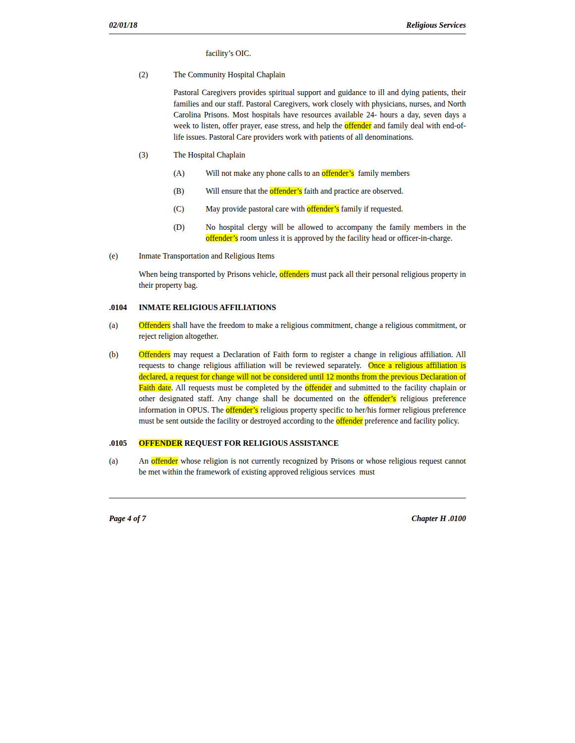02/01/18 Religious Services
facility’s OIC.
(2)
The Community Hospital Chaplain
Pastoral Caregivers provides spiritual support and guidance to ill and dying patients, their families and our staff. Pastoral Caregivers, work closely with physicians, nurses, and North Carolina Prisons. Most hospitals have resources available 24- hours a day, seven days a week to listen, offer prayer, ease stress, and help the offender and family deal with end-of-life issues. Pastoral Care providers work with patients of all denominations.
(3)
The Hospital Chaplain
(A)
Will not make any phone calls to an offender’s family members
(B)
Will ensure that the offender’s faith and practice are observed.
(C)
May provide pastoral care with offender’s family if requested.
(D)
No hospital clergy will be allowed to accompany the family members in the offender’s room unless it is approved by the facility head or officer-in-charge.
(e)
Inmate Transportation and Religious Items
When being transported by Prisons vehicle, offenders must pack all their personal religious property in their property bag.
.0104 INMATE RELIGIOUS AFFILIATIONS
(a)
Offenders shall have the freedom to make a religious commitment, change a religious commitment, or reject religion altogether.
(b)
Offenders may request a Declaration of Faith form to register a change in religious affiliation. All requests to change religious affiliation will be reviewed separately. Once a religious affiliation is declared, a request for change will not be considered until 12 months from the previous Declaration of Faith date. All requests must be completed by the offender and submitted to the facility chaplain or other designated staff. Any change shall be documented on the offender’s religious preference information in OPUS. The offender’s religious property specific to her/his former religious preference must be sent outside the facility or destroyed according to the offender preference and facility policy.
.0105 OFFENDER REQUEST FOR RELIGIOUS ASSISTANCE
(a)
An offender whose religion is not currently recognized by Prisons or whose religious request cannot be met within the framework of existing approved religious services must
Page 4 of 7 Chapter H .0100